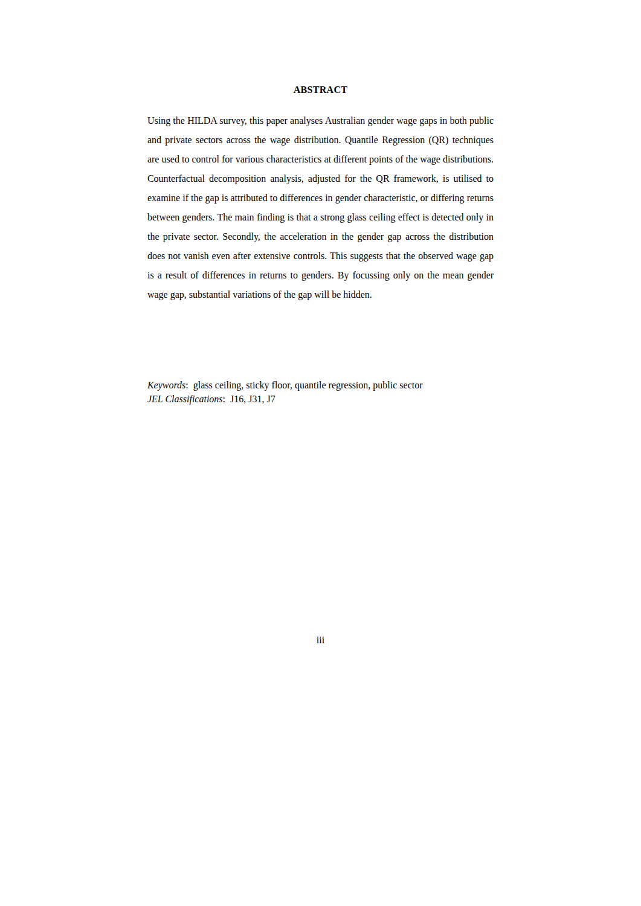ABSTRACT
Using the HILDA survey, this paper analyses Australian gender wage gaps in both public and private sectors across the wage distribution. Quantile Regression (QR) techniques are used to control for various characteristics at different points of the wage distributions. Counterfactual decomposition analysis, adjusted for the QR framework, is utilised to examine if the gap is attributed to differences in gender characteristic, or differing returns between genders. The main finding is that a strong glass ceiling effect is detected only in the private sector. Secondly, the acceleration in the gender gap across the distribution does not vanish even after extensive controls. This suggests that the observed wage gap is a result of differences in returns to genders. By focussing only on the mean gender wage gap, substantial variations of the gap will be hidden.
Keywords: glass ceiling, sticky floor, quantile regression, public sector
JEL Classifications: J16, J31, J7
iii